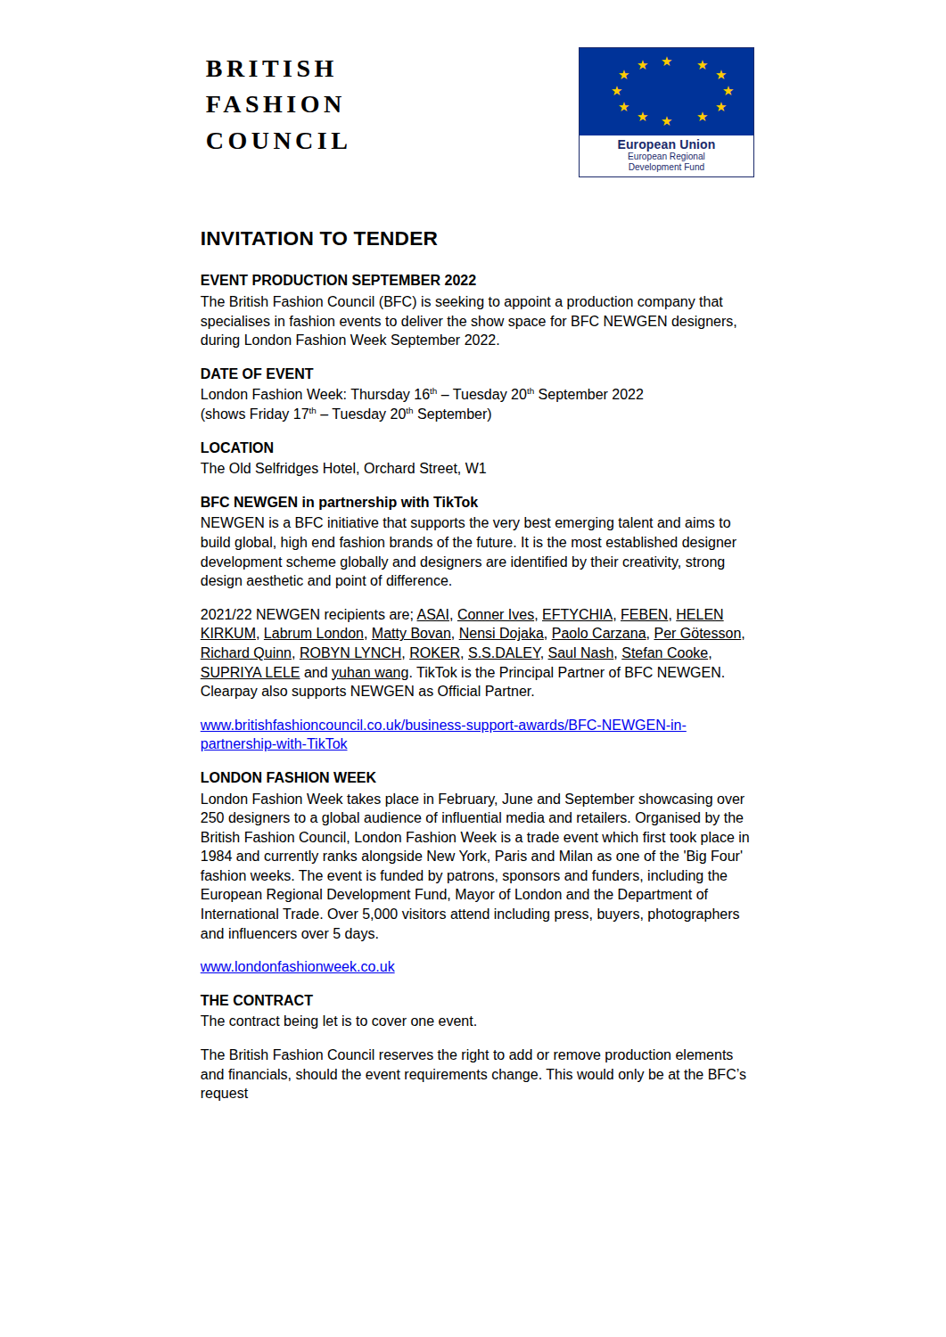British Fashion Council
★ ★ ★ ★ ★ ★ ★ ★ ★ ★ ★ ★
European Union
European Regional
Development Fund
INVITATION TO TENDER
EVENT PRODUCTION SEPTEMBER 2022
The British Fashion Council (BFC) is seeking to appoint a production company that specialises in fashion events to deliver the show space for BFC NEWGEN designers, during London Fashion Week September 2022.
DATE OF EVENT
London Fashion Week: Thursday 16th – Tuesday 20th September 2022
(shows Friday 17th – Tuesday 20th September)
LOCATION
The Old Selfridges Hotel, Orchard Street, W1
BFC NEWGEN in partnership with TikTok
NEWGEN is a BFC initiative that supports the very best emerging talent and aims to build global, high end fashion brands of the future. It is the most established designer development scheme globally and designers are identified by their creativity, strong design aesthetic and point of difference.
2021/22 NEWGEN recipients are; ASAI, Conner Ives, EFTYCHIA, FEBEN, HELEN KIRKUM, Labrum London, Matty Bovan, Nensi Dojaka, Paolo Carzana, Per Götesson, Richard Quinn, ROBYN LYNCH, ROKER, S.S.DALEY, Saul Nash, Stefan Cooke, SUPRIYA LELE and yuhan wang. TikTok is the Principal Partner of BFC NEWGEN. Clearpay also supports NEWGEN as Official Partner.
www.britishfashioncouncil.co.uk/business-support-awards/BFC-NEWGEN-in-partnership-with-TikTok
LONDON FASHION WEEK
London Fashion Week takes place in February, June and September showcasing over 250 designers to a global audience of influential media and retailers. Organised by the British Fashion Council, London Fashion Week is a trade event which first took place in 1984 and currently ranks alongside New York, Paris and Milan as one of the 'Big Four' fashion weeks. The event is funded by patrons, sponsors and funders, including the European Regional Development Fund, Mayor of London and the Department of International Trade. Over 5,000 visitors attend including press, buyers, photographers and influencers over 5 days.
www.londonfashionweek.co.uk
THE CONTRACT
The contract being let is to cover one event.
The British Fashion Council reserves the right to add or remove production elements and financials, should the event requirements change. This would only be at the BFC’s request